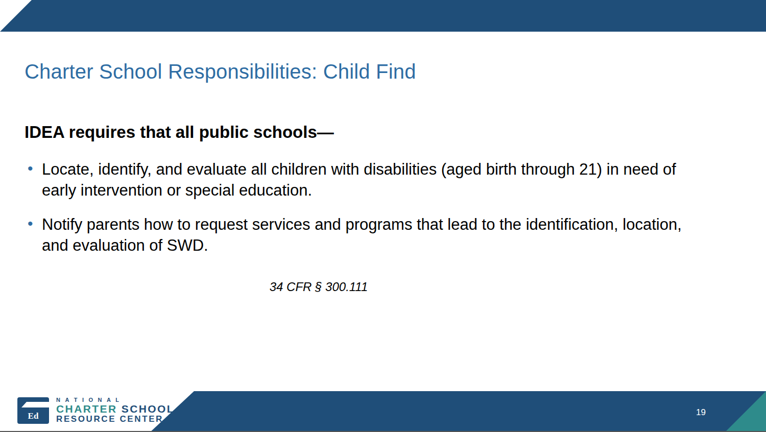Charter School Responsibilities: Child Find
IDEA requires that all public schools—
Locate, identify, and evaluate all children with disabilities (aged birth through 21) in need of early intervention or special education.
Notify parents how to request services and programs that lead to the identification, location, and evaluation of SWD.
34 CFR § 300.111
N A T I O N A L
CHARTER SCHOOL
RESOURCE CENTER
19